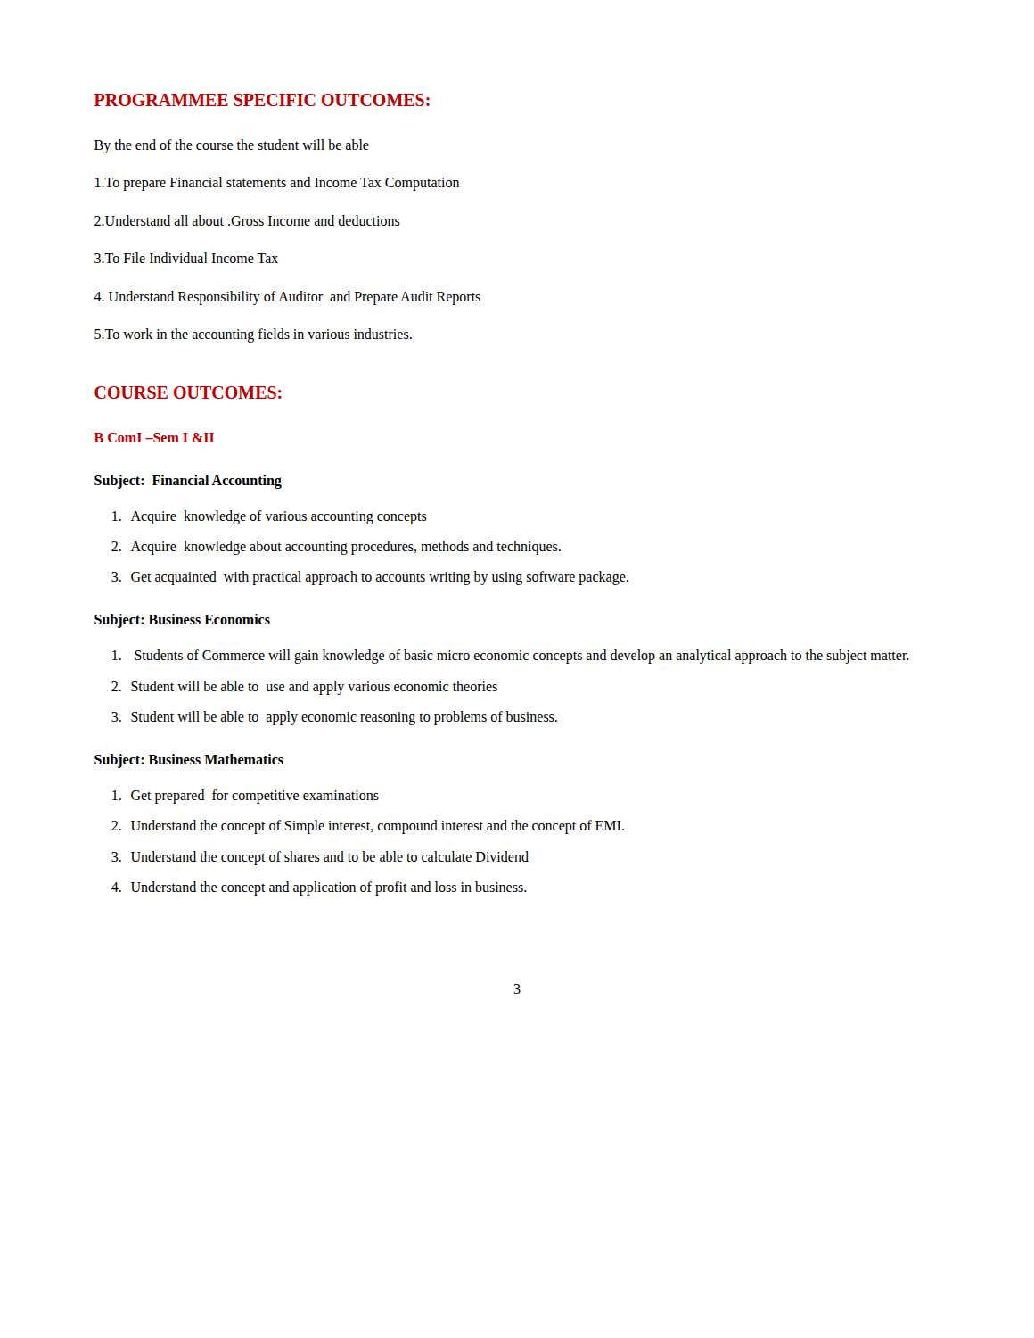PROGRAMMEE SPECIFIC OUTCOMES:
By the end of the course the student will be able
1.To prepare Financial statements and Income Tax Computation
2.Understand all about .Gross Income and deductions
3.To File Individual Income Tax
4. Understand Responsibility of Auditor and Prepare Audit Reports
5.To work in the accounting fields in various industries.
COURSE OUTCOMES:
B ComI –Sem I &II
Subject: Financial Accounting
Acquire knowledge of various accounting concepts
Acquire knowledge about accounting procedures, methods and techniques.
Get acquainted with practical approach to accounts writing by using software package.
Subject: Business Economics
Students of Commerce will gain knowledge of basic micro economic concepts and develop an analytical approach to the subject matter.
Student will be able to use and apply various economic theories
Student will be able to apply economic reasoning to problems of business.
Subject: Business Mathematics
Get prepared for competitive examinations
Understand the concept of Simple interest, compound interest and the concept of EMI.
Understand the concept of shares and to be able to calculate Dividend
Understand the concept and application of profit and loss in business.
3